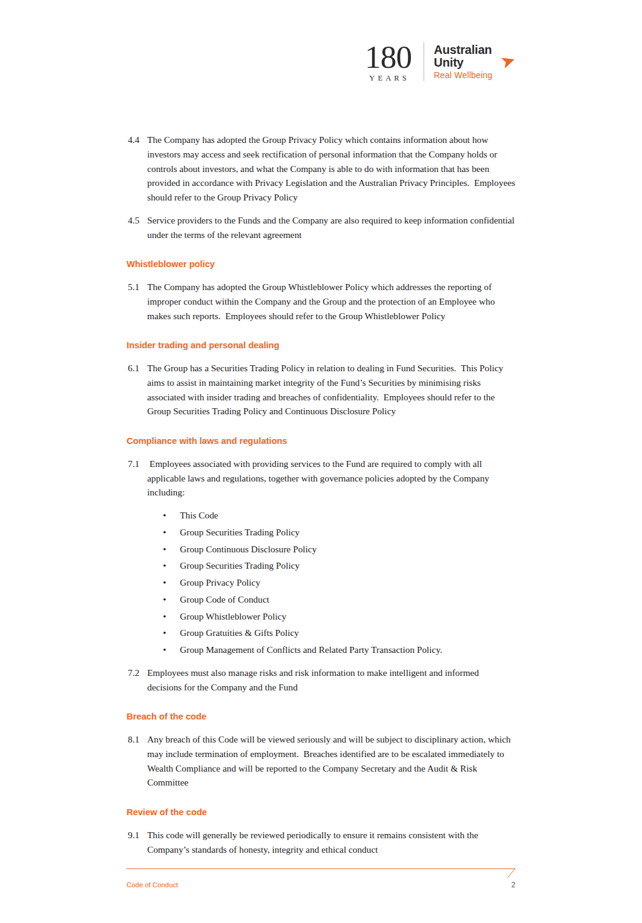180
YEARS
Australian
Unity
Real Wellbeing
➤
4.4
The Company has adopted the Group Privacy Policy which contains information about how investors may access and seek rectification of personal information that the Company holds or controls about investors, and what the Company is able to do with information that has been provided in accordance with Privacy Legislation and the Australian Privacy Principles. Employees should refer to the Group Privacy Policy
4.5
Service providers to the Funds and the Company are also required to keep information confidential under the terms of the relevant agreement
Whistleblower policy
5.1
The Company has adopted the Group Whistleblower Policy which addresses the reporting of improper conduct within the Company and the Group and the protection of an Employee who makes such reports. Employees should refer to the Group Whistleblower Policy
Insider trading and personal dealing
6.1
The Group has a Securities Trading Policy in relation to dealing in Fund Securities. This Policy aims to assist in maintaining market integrity of the Fund’s Securities by minimising risks associated with insider trading and breaches of confidentiality. Employees should refer to the Group Securities Trading Policy and Continuous Disclosure Policy
Compliance with laws and regulations
7.1
Employees associated with providing services to the Fund are required to comply with all applicable laws and regulations, together with governance policies adopted by the Company including:
This Code
Group Securities Trading Policy
Group Continuous Disclosure Policy
Group Securities Trading Policy
Group Privacy Policy
Group Code of Conduct
Group Whistleblower Policy
Group Gratuities & Gifts Policy
Group Management of Conflicts and Related Party Transaction Policy.
7.2
Employees must also manage risks and risk information to make intelligent and informed decisions for the Company and the Fund
Breach of the code
8.1
Any breach of this Code will be viewed seriously and will be subject to disciplinary action, which may include termination of employment. Breaches identified are to be escalated immediately to Wealth Compliance and will be reported to the Company Secretary and the Audit & Risk Committee
Review of the code
9.1
This code will generally be reviewed periodically to ensure it remains consistent with the Company’s standards of honesty, integrity and ethical conduct
Code of Conduct
2